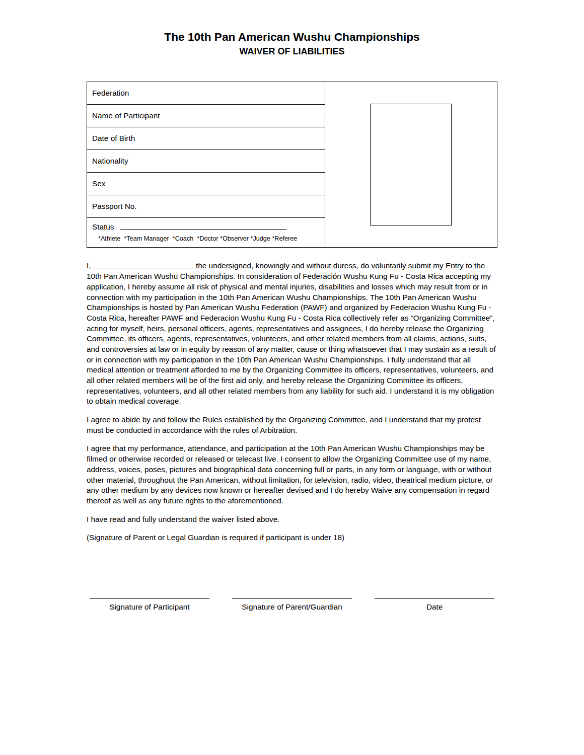The 10th Pan American Wushu Championships
WAIVER OF LIABILITIES
| Federation | |
| Name of Participant |
| Date of Birth |
| Nationality |
| Sex |
| Passport No. |
| Status *Athlete *Team Manager *Coach *Doctor *Observer *Judge *Referee |
I, the undersigned, knowingly and without duress, do voluntarily submit my Entry to the 10th Pan American Wushu Championships. In consideration of Federación Wushu Kung Fu - Costa Rica accepting my application, I hereby assume all risk of physical and mental injuries, disabilities and losses which may result from or in connection with my participation in the 10th Pan American Wushu Championships. The 10th Pan American Wushu Championships is hosted by Pan American Wushu Federation (PAWF) and organized by Federacion Wushu Kung Fu - Costa Rica, hereafter PAWF and Federacion Wushu Kung Fu - Costa Rica collectively refer as “Organizing Committee”, acting for myself, heirs, personal officers, agents, representatives and assignees, I do hereby release the Organizing Committee, its officers, agents, representatives, volunteers, and other related members from all claims, actions, suits, and controversies at law or in equity by reason of any matter, cause or thing whatsoever that I may sustain as a result of or in connection with my participation in the 10th Pan American Wushu Championships. I fully understand that all medical attention or treatment afforded to me by the Organizing Committee its officers, representatives, volunteers, and all other related members will be of the first aid only, and hereby release the Organizing Committee its officers, representatives, volunteers, and all other related members from any liability for such aid. I understand it is my obligation to obtain medical coverage.
I agree to abide by and follow the Rules established by the Organizing Committee, and I understand that my protest must be conducted in accordance with the rules of Arbitration.
I agree that my performance, attendance, and participation at the 10th Pan American Wushu Championships may be filmed or otherwise recorded or released or telecast live. I consent to allow the Organizing Committee use of my name, address, voices, poses, pictures and biographical data concerning full or parts, in any form or language, with or without other material, throughout the Pan American, without limitation, for television, radio, video, theatrical medium picture, or any other medium by any devices now known or hereafter devised and I do hereby Waive any compensation in regard thereof as well as any future rights to the aforementioned.
I have read and fully understand the waiver listed above.
(Signature of Parent or Legal Guardian is required if participant is under 18)
| Signature of Participant | | Signature of Parent/Guardian | | Date |